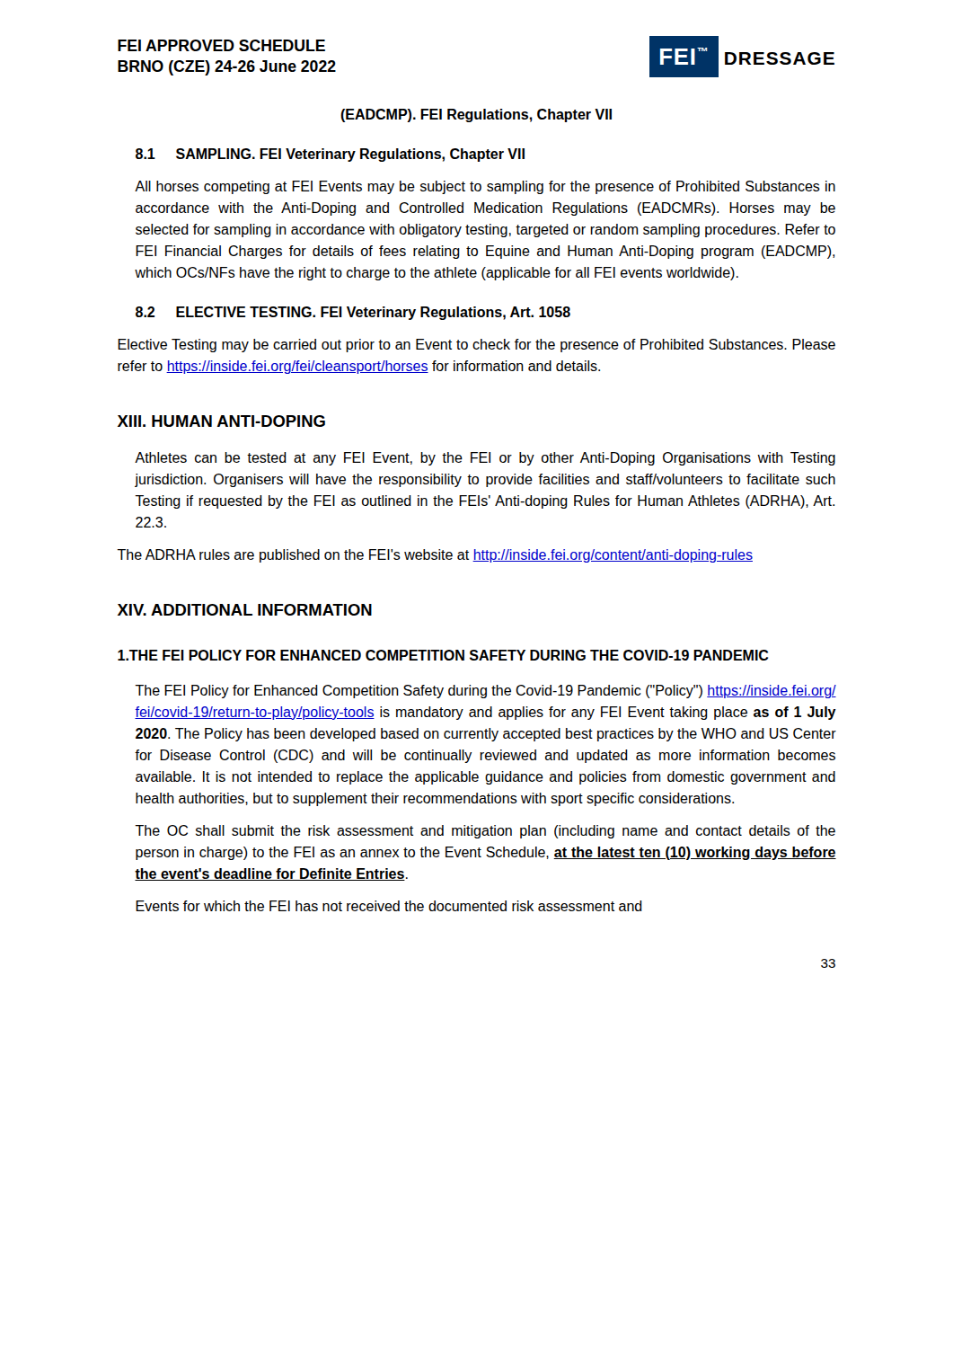FEI APPROVED SCHEDULE
BRNO (CZE) 24-26 June 2022
FEI™DRESSAGE
(EADCMP). FEI Regulations, Chapter VII
8.1 SAMPLING. FEI Veterinary Regulations, Chapter VII
All horses competing at FEI Events may be subject to sampling for the presence of Prohibited Substances in accordance with the Anti-Doping and Controlled Medication Regulations (EADCMRs). Horses may be selected for sampling in accordance with obligatory testing, targeted or random sampling procedures. Refer to FEI Financial Charges for details of fees relating to Equine and Human Anti-Doping program (EADCMP), which OCs/NFs have the right to charge to the athlete (applicable for all FEI events worldwide).
8.2 ELECTIVE TESTING. FEI Veterinary Regulations, Art. 1058
Elective Testing may be carried out prior to an Event to check for the presence of Prohibited Substances. Please refer to https://inside.fei.org/fei/cleansport/horses for information and details.
XIII. HUMAN ANTI-DOPING
Athletes can be tested at any FEI Event, by the FEI or by other Anti-Doping Organisations with Testing jurisdiction. Organisers will have the responsibility to provide facilities and staff/volunteers to facilitate such Testing if requested by the FEI as outlined in the FEIs' Anti-doping Rules for Human Athletes (ADRHA), Art. 22.3.
The ADRHA rules are published on the FEI's website at http://inside.fei.org/content/anti-doping-rules
XIV. ADDITIONAL INFORMATION
1.THE FEI POLICY FOR ENHANCED COMPETITION SAFETY DURING THE COVID-19 PANDEMIC
The FEI Policy for Enhanced Competition Safety during the Covid-19 Pandemic ("Policy") https://inside.fei.org/fei/covid-19/return-to-play/policy-tools is mandatory and applies for any FEI Event taking place as of 1 July 2020. The Policy has been developed based on currently accepted best practices by the WHO and US Center for Disease Control (CDC) and will be continually reviewed and updated as more information becomes available. It is not intended to replace the applicable guidance and policies from domestic government and health authorities, but to supplement their recommendations with sport specific considerations.
The OC shall submit the risk assessment and mitigation plan (including name and contact details of the person in charge) to the FEI as an annex to the Event Schedule, at the latest ten (10) working days before the event's deadline for Definite Entries.
Events for which the FEI has not received the documented risk assessment and
33